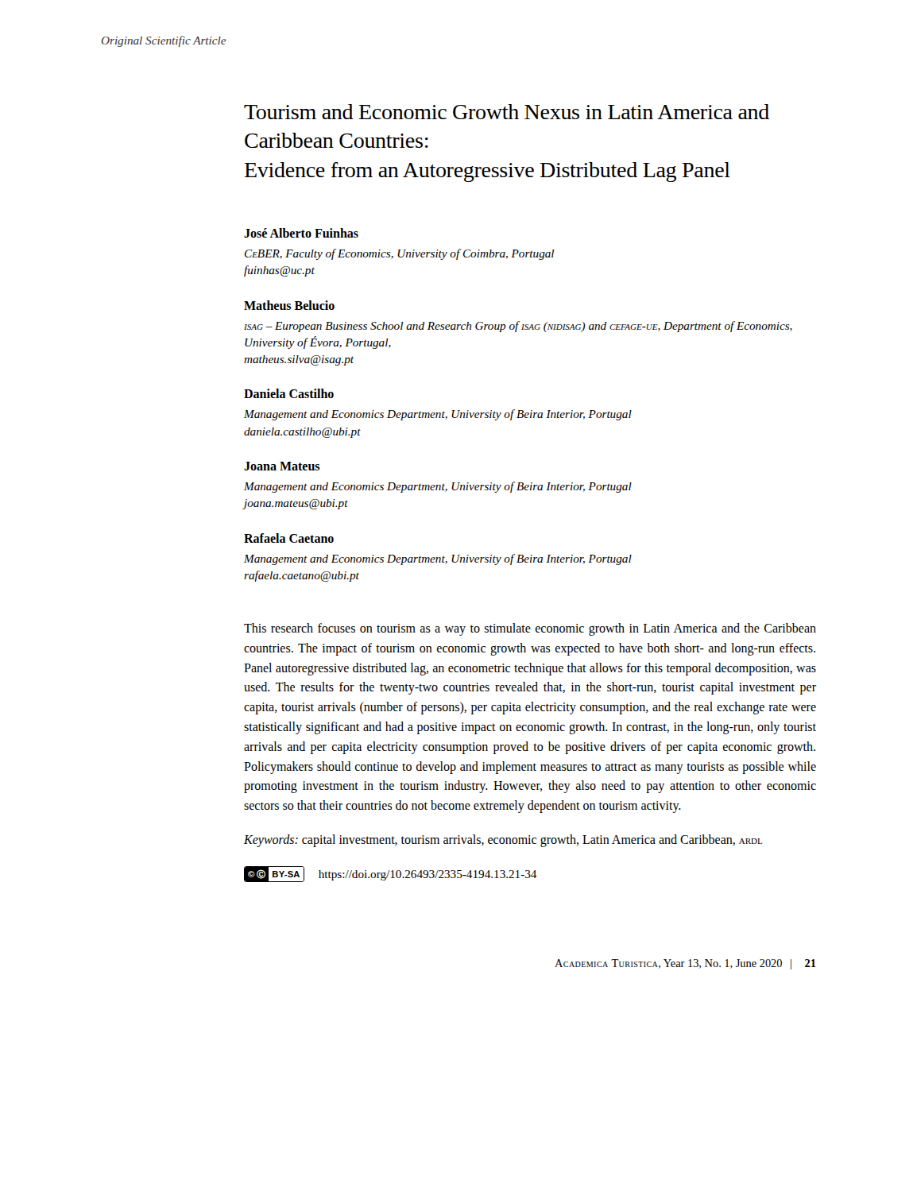Original Scientific Article
Tourism and Economic Growth Nexus in Latin America and Caribbean Countries:
Evidence from an Autoregressive Distributed Lag Panel
José Alberto Fuinhas
CeBER, Faculty of Economics, University of Coimbra, Portugal
fuinhas@uc.pt
Matheus Belucio
isag – European Business School and Research Group of isag (nidisag) and cefage-ue, Department of Economics, University of Évora, Portugal,
matheus.silva@isag.pt
Daniela Castilho
Management and Economics Department, University of Beira Interior, Portugal
daniela.castilho@ubi.pt
Joana Mateus
Management and Economics Department, University of Beira Interior, Portugal
joana.mateus@ubi.pt
Rafaela Caetano
Management and Economics Department, University of Beira Interior, Portugal
rafaela.caetano@ubi.pt
This research focuses on tourism as a way to stimulate economic growth in Latin America and the Caribbean countries. The impact of tourism on economic growth was expected to have both short- and long-run effects. Panel autoregressive distributed lag, an econometric technique that allows for this temporal decomposition, was used. The results for the twenty-two countries revealed that, in the short-run, tourist capital investment per capita, tourist arrivals (number of persons), per capita electricity consumption, and the real exchange rate were statistically significant and had a positive impact on economic growth. In contrast, in the long-run, only tourist arrivals and per capita electricity consumption proved to be positive drivers of per capita economic growth. Policymakers should continue to develop and implement measures to attract as many tourists as possible while promoting investment in the tourism industry. However, they also need to pay attention to other economic sectors so that their countries do not become extremely dependent on tourism activity.
Keywords: capital investment, tourism arrivals, economic growth, Latin America and Caribbean, ardl
© ⒸBY-SA https://doi.org/10.26493/2335-4194.13.21-34
Academica Turistica, Year 13, No. 1, June 2020 | 21